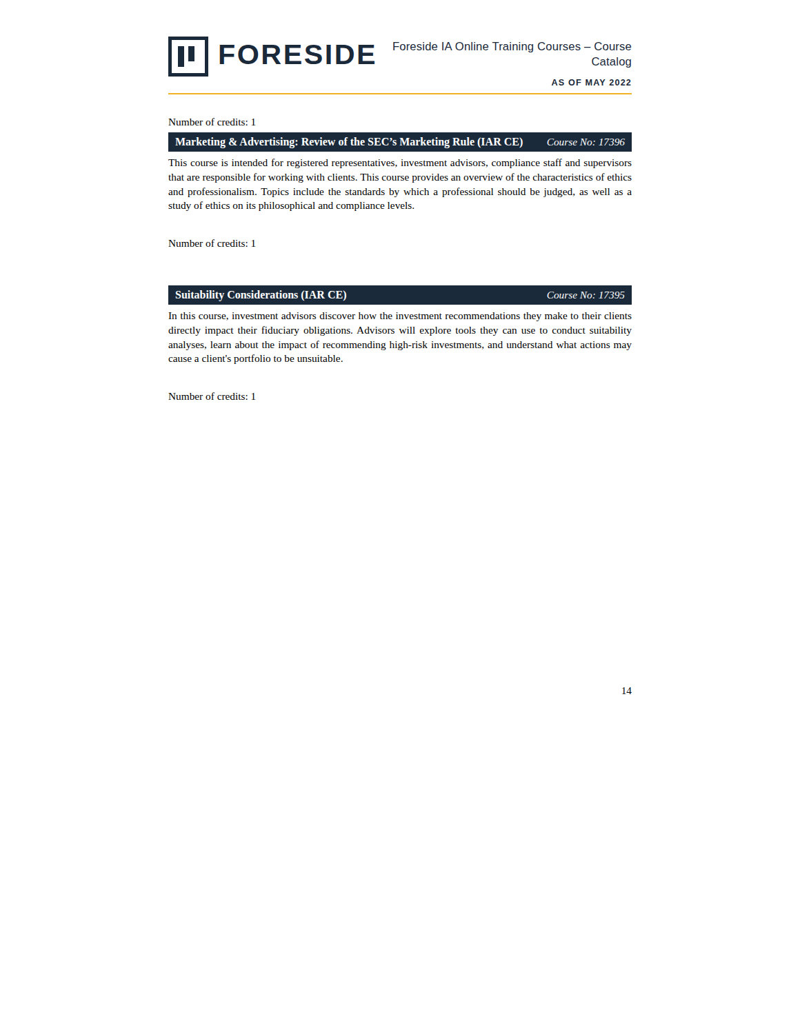FORESIDE
Foreside IA Online Training Courses – Course Catalog
AS OF MAY 2022
Number of credits: 1
Marketing & Advertising: Review of the SEC’s Marketing Rule (IAR CE) Course No: 17396
This course is intended for registered representatives, investment advisors, compliance staff and supervisors that are responsible for working with clients. This course provides an overview of the characteristics of ethics and professionalism. Topics include the standards by which a professional should be judged, as well as a study of ethics on its philosophical and compliance levels.
Number of credits: 1
Suitability Considerations (IAR CE) Course No: 17395
In this course, investment advisors discover how the investment recommendations they make to their clients directly impact their fiduciary obligations. Advisors will explore tools they can use to conduct suitability analyses, learn about the impact of recommending high-risk investments, and understand what actions may cause a client's portfolio to be unsuitable.
Number of credits: 1
14